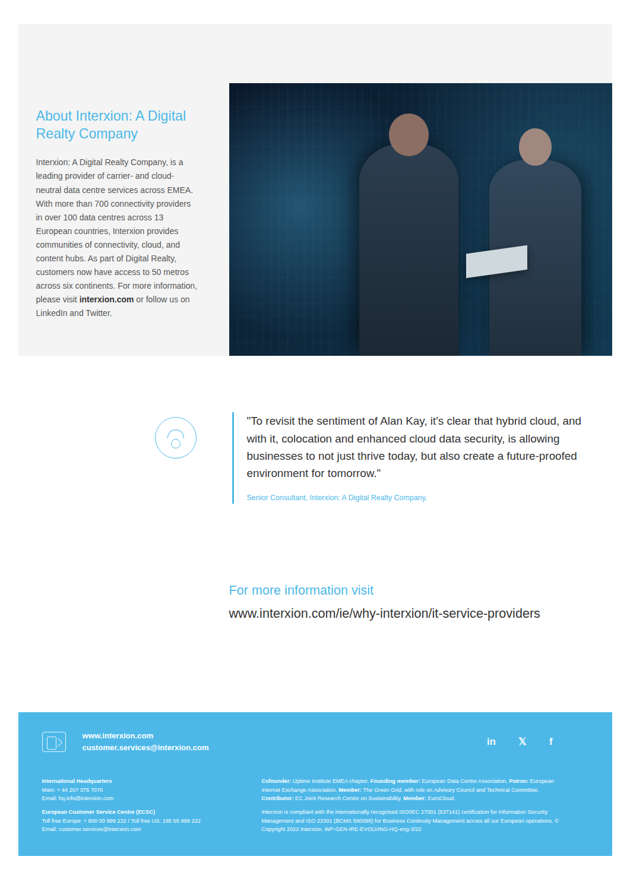About Interxion: A Digital Realty Company
Interxion: A Digital Realty Company, is a leading provider of carrier- and cloud-neutral data centre services across EMEA. With more than 700 connectivity providers in over 100 data centres across 13 European countries, Interxion provides communities of connectivity, cloud, and content hubs. As part of Digital Realty, customers now have access to 50 metros across six continents. For more information, please visit interxion.com or follow us on LinkedIn and Twitter.
"To revisit the sentiment of Alan Kay, it's clear that hybrid cloud, and with it, colocation and enhanced cloud data security, is allowing businesses to not just thrive today, but also create a future-proofed environment for tomorrow."
Senior Consultant, Interxion: A Digital Realty Company.
For more information visit
www.interxion.com/ie/why-interxion/it-service-providers
www.interxion.com customer.services@interxion.com
in 𝕏 f
International Headquarters
Main: + 44 207 375 7070
Email: hq.info@interxion.com
European Customer Service Centre (ECSC)
Toll free Europe: + 800 00 999 222 / Toll free US: 185 55 999 222
Email: customer.services@interxion.com
Cofounder: Uptime Institute EMEA chapter. Founding member: European Data Centre Association. Patron: European Internet Exchange Association. Member: The Green Grid, with role on Advisory Council and Technical Committee. Contributor: EC Joint Research Centre on Sustainability. Member: EuroCloud.
Interxion is compliant with the internationally recognised ISO/IEC 27001 (537141) certification for Information Security Management and ISO 22301 (BCMS 560099) for Business Continuity Management across all our European operations. © Copyright 2022 Interxion. WP-GEN-IRE-EVOLVING-HQ-eng-3/22